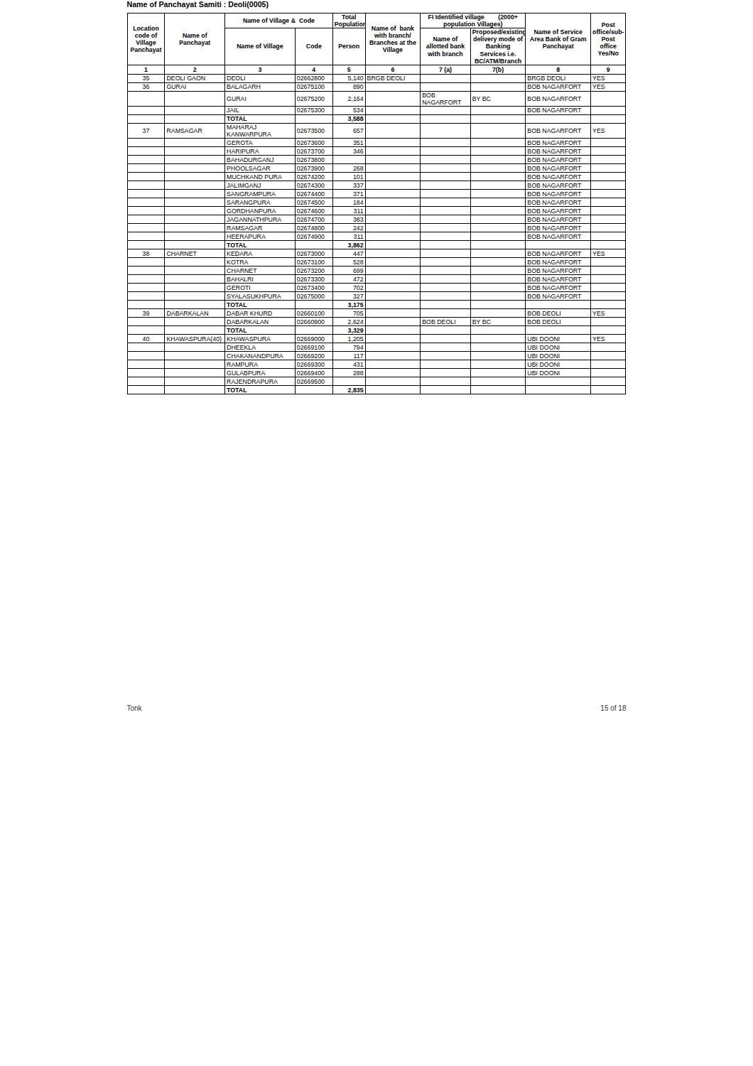Name of Panchayat Samiti : Deoli(0005)
| Location code of Village Panchayat | Name of Panchayat | Name of Village & Code | Total Population | Name of bank with branch/ Branches at the Village | FI Identified village (2000+ population Villages) | Name of Service Area Bank of Gram Panchayat | Post office/sub-Post office Yes/No |
| --- | --- | --- | --- | --- | --- | --- | --- |
| Name of Village | Code | Person | Name of allotted bank with branch | Proposed/existing delivery mode of Banking Services i.e. BC/ATM/Branch |
| 1 | 2 | 3 | 4 | 5 | 6 | 7 (a) | 7(b) | 8 | 9 |
| 35 | DEOLI GAON | DEOLI | 02662800 | 5,140 | BRGB DEOLI | | | BRGB DEOLI | YES |
| 36 | GURAI | BALAGARH | 02675100 | 890 | | | | BOB NAGARFORT | YES |
| | | GURAI | 02675200 | 2,164 | | BOB NAGARFORT | BY BC | BOB NAGARFORT | |
| | | JAIL | 02675300 | 534 | | | | BOB NAGARFORT | |
| | | TOTAL | | 3,588 | | | | | |
| 37 | RAMSAGAR | MAHARAJ KANWARPURA | 02673500 | 657 | | | | BOB NAGARFORT | YES |
| | | GEROTA | 02673600 | 351 | | | | BOB NAGARFORT | |
| | | HARIPURA | 02673700 | 346 | | | | BOB NAGARFORT | |
| | | BAHADURGANJ | 02673800 | | | | | BOB NAGARFORT | |
| | | PHOOLSAGAR | 02673900 | 268 | | | | BOB NAGARFORT | |
| | | MUCHKAND PURA | 02674200 | 101 | | | | BOB NAGARFORT | |
| | | JALIMGANJ | 02674300 | 337 | | | | BOB NAGARFORT | |
| | | SANGRAMPURA | 02674400 | 371 | | | | BOB NAGARFORT | |
| | | SARANGPURA | 02674500 | 184 | | | | BOB NAGARFORT | |
| | | GORDHANPURA | 02674600 | 311 | | | | BOB NAGARFORT | |
| | | JAGANNATHPURA | 02674700 | 383 | | | | BOB NAGARFORT | |
| | | RAMSAGAR | 02674800 | 242 | | | | BOB NAGARFORT | |
| | | HEERAPURA | 02674900 | 311 | | | | BOB NAGARFORT | |
| | | TOTAL | | 3,862 | | | | | |
| 38 | CHARNET | KEDARA | 02673000 | 447 | | | | BOB NAGARFORT | YES |
| | | KOTRA | 02673100 | 528 | | | | BOB NAGARFORT | |
| | | CHARNET | 02673200 | 699 | | | | BOB NAGARFORT | |
| | | BAHALRI | 02673300 | 472 | | | | BOB NAGARFORT | |
| | | GEROTI | 02673400 | 702 | | | | BOB NAGARFORT | |
| | | SYALASUKHPURA | 02675000 | 327 | | | | BOB NAGARFORT | |
| | | TOTAL | | 3,175 | | | | | |
| 39 | DABARKALAN | DABAR KHURD | 02660100 | 705 | | | | BOB DEOLI | YES |
| | | DABARKALAN | 02660900 | 2,624 | | BOB DEOLI | BY BC | BOB DEOLI | |
| | | TOTAL | | 3,329 | | | | | |
| 40 | KHAWASPURA(40) | KHAWASPURA | 02669000 | 1,205 | | | | UBI DOONI | YES |
| | | DHEEKLA | 02669100 | 794 | | | | UBI DOONI | |
| | | CHAKANANDPURA | 02669200 | 117 | | | | UBI DOONI | |
| | | RAMPURA | 02669300 | 431 | | | | UBI DOONI | |
| | | GULABPURA | 02669400 | 288 | | | | UBI DOONI | |
| | | RAJENDRAPURA | 02669500 | | | | | | |
| | | TOTAL | | 2,835 | | | | | |
Tonk 15 of 18